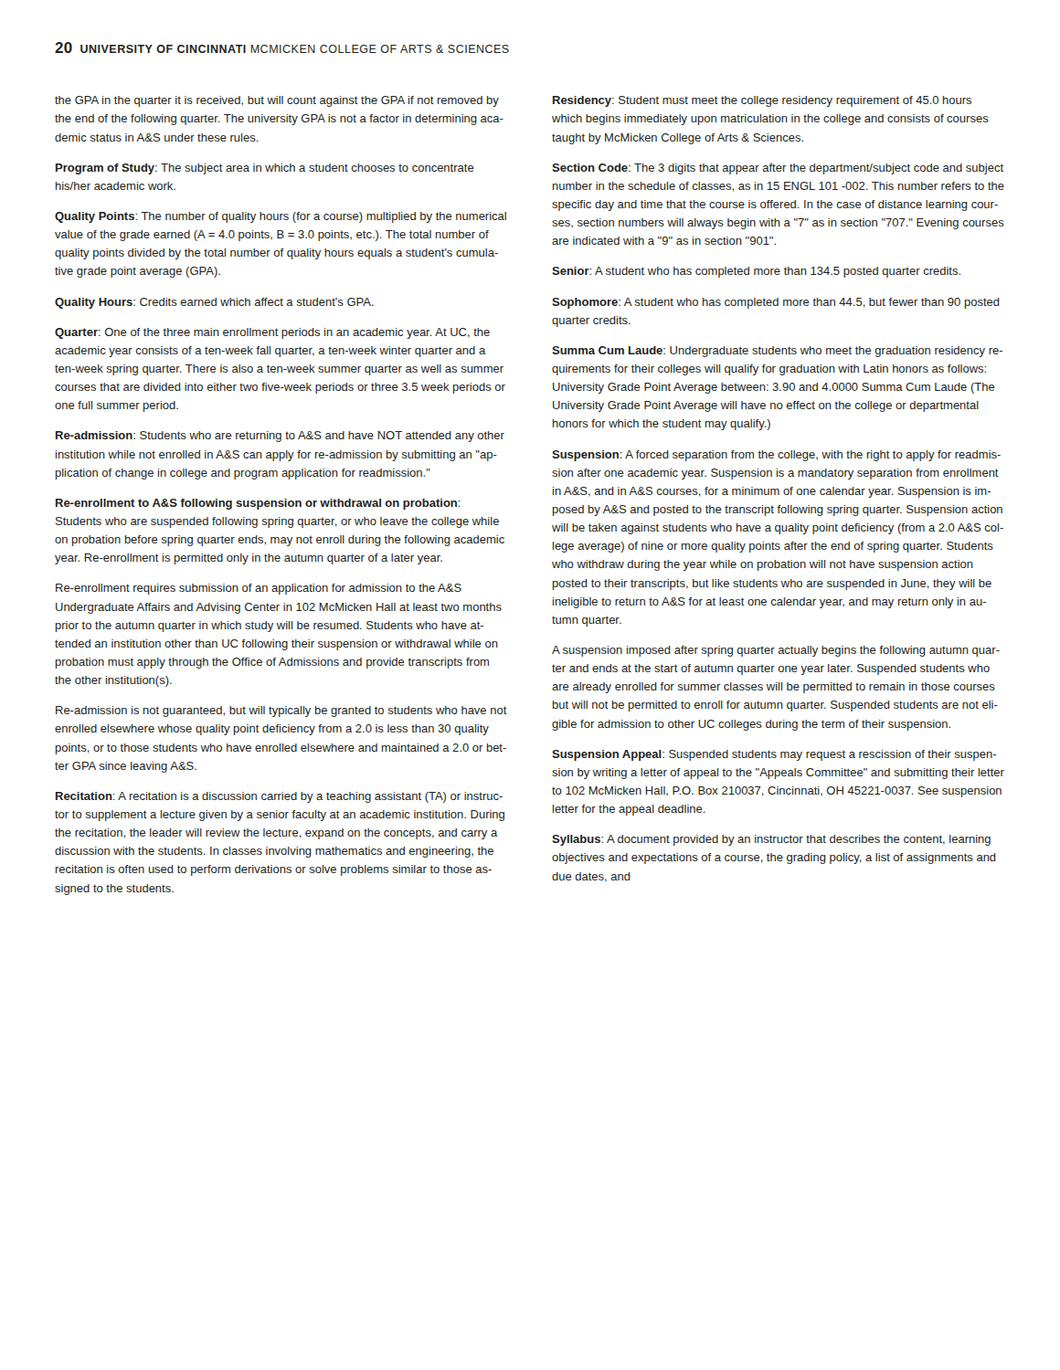20 UNIVERSITY OF CINCINNATI MCMICKEN COLLEGE OF ARTS & SCIENCES
the GPA in the quarter it is received, but will count against the GPA if not removed by the end of the following quarter. The university GPA is not a factor in determining academic status in A&S under these rules.
Program of Study: The subject area in which a student chooses to concentrate his/her academic work.
Quality Points: The number of quality hours (for a course) multiplied by the numerical value of the grade earned (A = 4.0 points, B = 3.0 points, etc.). The total number of quality points divided by the total number of quality hours equals a student's cumulative grade point average (GPA).
Quality Hours: Credits earned which affect a student's GPA.
Quarter: One of the three main enrollment periods in an academic year. At UC, the academic year consists of a ten-week fall quarter, a ten-week winter quarter and a ten-week spring quarter. There is also a ten-week summer quarter as well as summer courses that are divided into either two five-week periods or three 3.5 week periods or one full summer period.
Re-admission: Students who are returning to A&S and have NOT attended any other institution while not enrolled in A&S can apply for re-admission by submitting an "application of change in college and program application for readmission."
Re-enrollment to A&S following suspension or withdrawal on probation: Students who are suspended following spring quarter, or who leave the college while on probation before spring quarter ends, may not enroll during the following academic year. Re-enrollment is permitted only in the autumn quarter of a later year.
Re-enrollment requires submission of an application for admission to the A&S Undergraduate Affairs and Advising Center in 102 McMicken Hall at least two months prior to the autumn quarter in which study will be resumed. Students who have attended an institution other than UC following their suspension or withdrawal while on probation must apply through the Office of Admissions and provide transcripts from the other institution(s).
Re-admission is not guaranteed, but will typically be granted to students who have not enrolled elsewhere whose quality point deficiency from a 2.0 is less than 30 quality points, or to those students who have enrolled elsewhere and maintained a 2.0 or better GPA since leaving A&S.
Recitation: A recitation is a discussion carried by a teaching assistant (TA) or instructor to supplement a lecture given by a senior faculty at an academic institution. During the recitation, the leader will review the lecture, expand on the concepts, and carry a discussion with the students. In classes involving mathematics and engineering, the recitation is often used to perform derivations or solve problems similar to those assigned to the students.
Residency: Student must meet the college residency requirement of 45.0 hours which begins immediately upon matriculation in the college and consists of courses taught by McMicken College of Arts & Sciences.
Section Code: The 3 digits that appear after the department/subject code and subject number in the schedule of classes, as in 15 ENGL 101 -002. This number refers to the specific day and time that the course is offered. In the case of distance learning courses, section numbers will always begin with a "7" as in section "707." Evening courses are indicated with a "9" as in section "901".
Senior: A student who has completed more than 134.5 posted quarter credits.
Sophomore: A student who has completed more than 44.5, but fewer than 90 posted quarter credits.
Summa Cum Laude: Undergraduate students who meet the graduation residency requirements for their colleges will qualify for graduation with Latin honors as follows: University Grade Point Average between: 3.90 and 4.0000 Summa Cum Laude (The University Grade Point Average will have no effect on the college or departmental honors for which the student may qualify.)
Suspension: A forced separation from the college, with the right to apply for readmission after one academic year. Suspension is a mandatory separation from enrollment in A&S, and in A&S courses, for a minimum of one calendar year. Suspension is imposed by A&S and posted to the transcript following spring quarter. Suspension action will be taken against students who have a quality point deficiency (from a 2.0 A&S college average) of nine or more quality points after the end of spring quarter. Students who withdraw during the year while on probation will not have suspension action posted to their transcripts, but like students who are suspended in June, they will be ineligible to return to A&S for at least one calendar year, and may return only in autumn quarter.
A suspension imposed after spring quarter actually begins the following autumn quarter and ends at the start of autumn quarter one year later. Suspended students who are already enrolled for summer classes will be permitted to remain in those courses but will not be permitted to enroll for autumn quarter. Suspended students are not eligible for admission to other UC colleges during the term of their suspension.
Suspension Appeal: Suspended students may request a rescission of their suspension by writing a letter of appeal to the "Appeals Committee" and submitting their letter to 102 McMicken Hall, P.O. Box 210037, Cincinnati, OH 45221-0037. See suspension letter for the appeal deadline.
Syllabus: A document provided by an instructor that describes the content, learning objectives and expectations of a course, the grading policy, a list of assignments and due dates, and